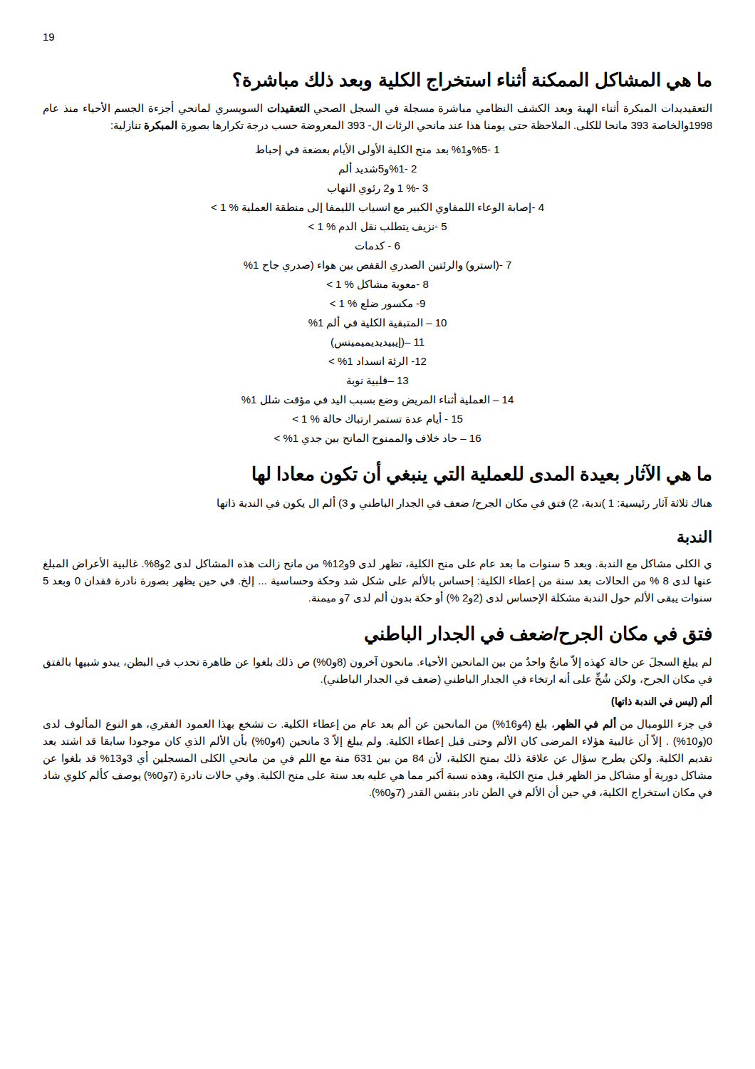19
ما هي المشاكل الممكنة أثناء استخراج الكلية وبعد ذلك مباشرة؟
التعقيديدات المبكرة أثناء الهبة وبعد الكشف النظامي مباشرة مسجلة في السجل الصحي التعقيدات السويسري لمانحي أجزءة الجسم الأحياء منذ عام 1998والخاصة 393 مانحا للكلى. الملاحظة حتى يومنا هذا عند مانحي الرئات ال- 393 المعروضة حسب درجة تكرارها بصورة المبكرة تنازلية:
1 -%5و1% بعد منح الكلية الأولى الأيام بعضعة في إحباط
2 -%1و5شديد ألم
3 -% 1 و2 رئوي التهاب
4 -إصابة الوعاء اللمفاوي الكبير مع انسياب الليمفا إلى منطقة العملية % 1 >
5 -نزيف يتطلب نقل الدم % 1 >
6 - كدمات
7 -(استرو) والرئتين الصدري القفص بين هواء (صدري جاح 1%
8 -معوية مشاكل % 1 >
9- مكسور ضلع % 1 >
10 – المتبقية الكلية في ألم 1%
11 –(إيبيديديميميتس)
12- الرئة انسداد 1% >
13 –قلبية نوبة
14 – العملية أثناء المريض وضع بسبب اليد في مؤقت شلل 1%
15 - أيام عدة تستمر ارتباك حالة % 1 >
16 – حاد خلاف والممنوح المانح بين جدي 1% >
ما هي الآثار بعيدة المدى للعملية التي ينبغي أن تكون معادا لها
هناك ثلاثة آثار رئيسية: 1 )ندبة، 2) فتق في مكان الجرح/ ضعف في الجدار الباطني و 3) ألم ال يكون في الندبة ذاتها
الندبة
ي الكلى مشاكل مع الندبة. وبعد 5 سنوات ما بعد عام على منح الكلية، تظهر لدى 9و12% من مانح زالت هذه المشاكل لدى 2و8%. غالبية الأعراض المبلغ عنها لدى 8 % من الحالات بعد سنة من إعطاء الكلية: إحساس بالألم على شكل شد وحكة وحساسية ... إلخ. في حين يظهر بصورة نادرة فقدان 0 وبعد 5 سنوات يبقى الألم حول الندبة مشكلة الإحساس لدى (2و2 %) أو حكة بدون ألم لدى 7و ميمنة.
فتق في مكان الجرح/ضعف في الجدار الباطني
لم يبلغ السجلَ عن حالة كهذه إلاّ مانحٌ واحدٌ من بين المانحين الأحياء. مانحون آخرون (8و0%) ص ذلك بلغوا عن ظاهرة تحدب في البطن، يبدو شبيها بالفتق في مكان الجرح، ولكن شُخِّ على أنه ارتخاء في الجدار الباطني (ضعف في الجدار الباطني).
ألم (ليس في الندبة ذاتها)
في جزء اللومبال من ألم في الظهر، بلغ (4و16%) من المانحين عن ألم بعد عام من إعطاء الكلية. ت تشخع بهذا العمود الفقري، هو النوع المألوف لدى 0(و10%) . إلاّ أن غالبية هؤلاء المرضى كان الألم وحتى قبل إعطاء الكلية. ولم يبلغ إلاّ 3 مانحين (4و0%) بأن الألم الذي كان موجودا سابقا قد اشتد بعد تقديم الكلية. ولكن يطرح سؤال عن علاقة ذلك بمنح الكلية، لأن 84 من بين 631 منة مع اللم في من مانحي الكلى المسجلين أي 3و13% قد بلغوا عن مشاكل دورية أو مشاكل مز الظهر قبل منح الكلية، وهذه نسبة أكبر مما هي عليه بعد سنة على منح الكلية. وفي حالات نادرة (7و0%) يوصف كألم كلوي شاد في مكان استخراج الكلية، في حين أن الألم في الطن نادر بنفس القدر (7و0%).